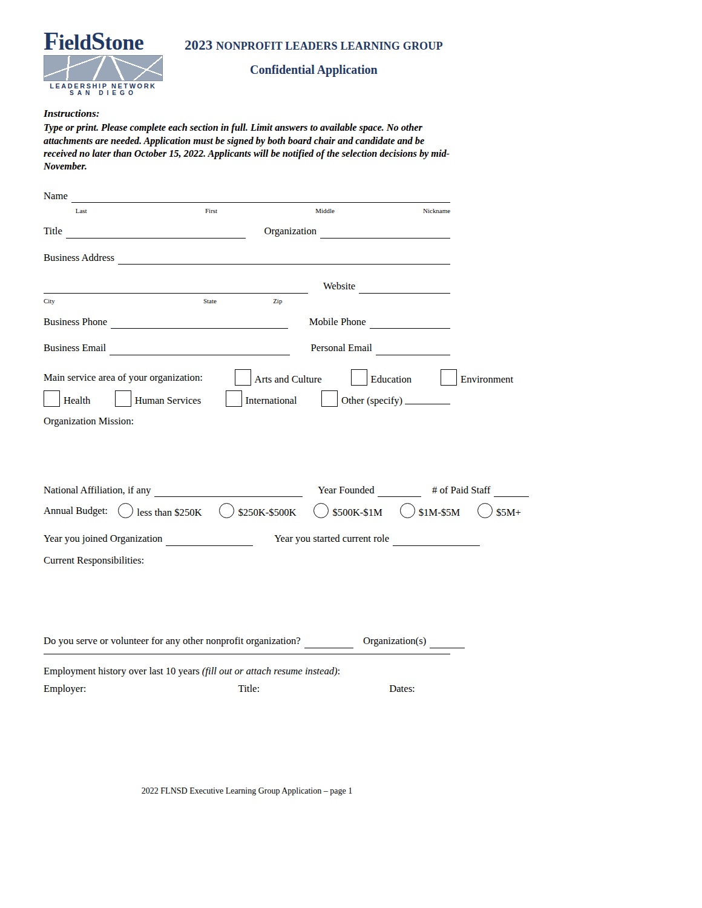FieldStone
LEADERSHIP NETWORK
SAN DIEGO
2023 NONPROFIT LEADERS LEARNING GROUP
Confidential Application
Instructions:
Type or print. Please complete each section in full. Limit answers to available space. No other attachments are needed. Application must be signed by both board chair and candidate and be received no later than October 15, 2022. Applicants will be notified of the selection decisions by mid-November.
Name
Last First Middle Nickname
Title Organization
Business Address
Website
City State Zip
Business Phone Mobile Phone
Business Email Personal Email
Main service area of your organization: Arts and Culture Education Environment
Health Human Services International Other (specify)
Organization Mission:
National Affiliation, if any Year Founded # of Paid Staff
Annual Budget: less than $250K $250K-$500K $500K-$1M $1M-$5M $5M+
Year you joined Organization Year you started current role
Current Responsibilities:
Do you serve or volunteer for any other nonprofit organization? Organization(s)
Employment history over last 10 years (fill out or attach resume instead):
Employer: Title: Dates:
2022 FLNSD Executive Learning Group Application – page 1